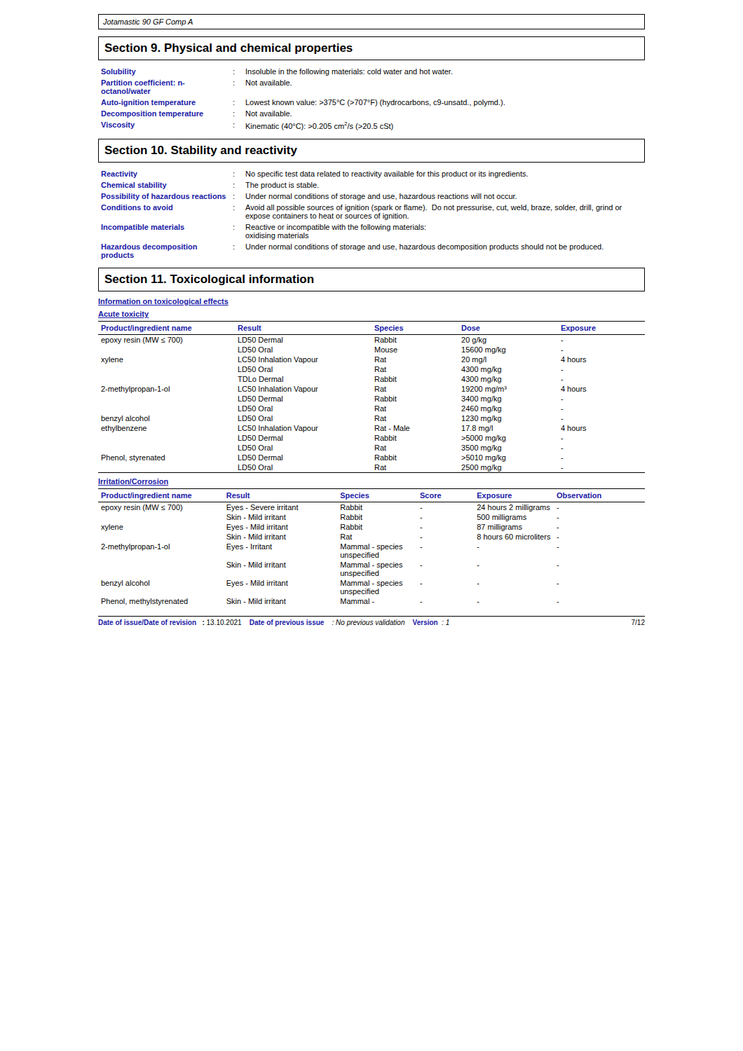Jotamastic 90 GF Comp A
Section 9. Physical and chemical properties
| Solubility | : | Insoluble in the following materials: cold water and hot water. |
| Partition coefficient: n-octanol/water | : | Not available. |
| Auto-ignition temperature | : | Lowest known value: >375°C (>707°F) (hydrocarbons, c9-unsatd., polymd.). |
| Decomposition temperature | : | Not available. |
| Viscosity | : | Kinematic (40°C): >0.205 cm 2 /s (>20.5 cSt) |
Section 10. Stability and reactivity
| Reactivity | : | No specific test data related to reactivity available for this product or its ingredients. |
| Chemical stability | : | The product is stable. |
| Possibility of hazardous reactions | : | Under normal conditions of storage and use, hazardous reactions will not occur. |
| Conditions to avoid | : | Avoid all possible sources of ignition (spark or flame). Do not pressurise, cut, weld, braze, solder, drill, grind or expose containers to heat or sources of ignition. |
| Incompatible materials | : | Reactive or incompatible with the following materials: oxidising materials |
| Hazardous decomposition products | : | Under normal conditions of storage and use, hazardous decomposition products should not be produced. |
Section 11. Toxicological information
Information on toxicological effects
Acute toxicity
| Product/ingredient name | Result | Species | Dose | Exposure |
| --- | --- | --- | --- | --- |
| epoxy resin (MW ≤ 700) | LD50 Dermal | Rabbit | 20 g/kg | - |
| | LD50 Oral | Mouse | 15600 mg/kg | - |
| xylene | LC50 Inhalation Vapour | Rat | 20 mg/l | 4 hours |
| | LD50 Oral | Rat | 4300 mg/kg | - |
| | TDLo Dermal | Rabbit | 4300 mg/kg | - |
| 2-methylpropan-1-ol | LC50 Inhalation Vapour | Rat | 19200 mg/m³ | 4 hours |
| | LD50 Dermal | Rabbit | 3400 mg/kg | - |
| | LD50 Oral | Rat | 2460 mg/kg | - |
| benzyl alcohol | LD50 Oral | Rat | 1230 mg/kg | - |
| ethylbenzene | LC50 Inhalation Vapour | Rat - Male | 17.8 mg/l | 4 hours |
| | LD50 Dermal | Rabbit | >5000 mg/kg | - |
| | LD50 Oral | Rat | 3500 mg/kg | - |
| Phenol, styrenated | LD50 Dermal | Rabbit | >5010 mg/kg | - |
| | LD50 Oral | Rat | 2500 mg/kg | - |
Irritation/Corrosion
| Product/ingredient name | Result | Species | Score | Exposure | Observation |
| --- | --- | --- | --- | --- | --- |
| epoxy resin (MW ≤ 700) | Eyes - Severe irritant | Rabbit | - | 24 hours 2 milligrams | - |
| | Skin - Mild irritant | Rabbit | - | 500 milligrams | - |
| xylene | Eyes - Mild irritant | Rabbit | - | 87 milligrams | - |
| | Skin - Mild irritant | Rat | - | 8 hours 60 microliters | - |
| 2-methylpropan-1-ol | Eyes - Irritant | Mammal - species unspecified | - | - | - |
| | Skin - Mild irritant | Mammal - species unspecified | - | - | - |
| benzyl alcohol | Eyes - Mild irritant | Mammal - species unspecified | - | - | - |
| Phenol, methylstyrenated | Skin - Mild irritant | Mammal - | - | - | - |
Date of issue/Date of revision : 13.10.2021 Date of previous issue : No previous validation Version : 1
7/12